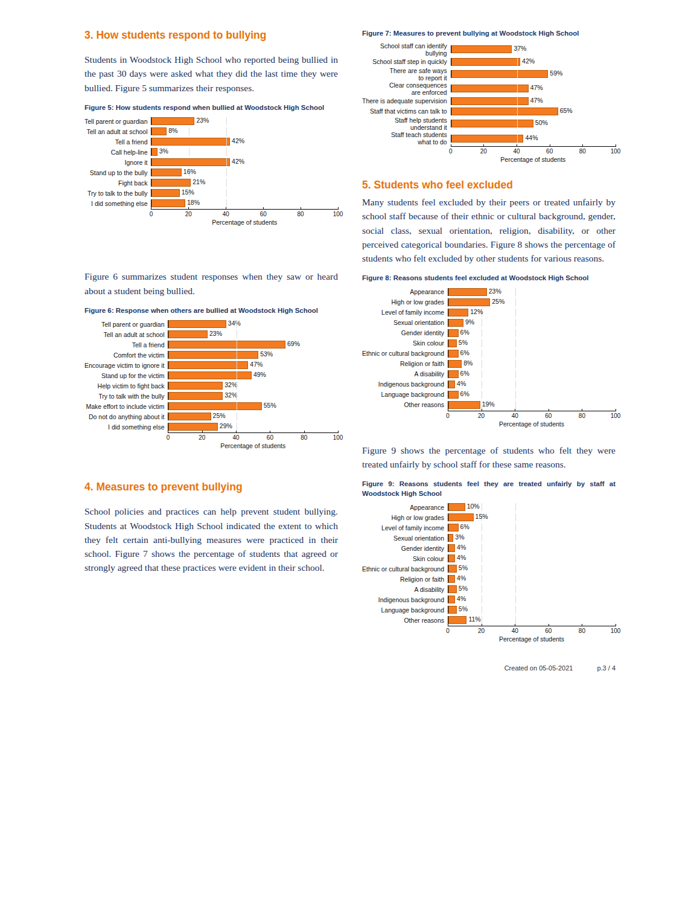3. How students respond to bullying
Students in Woodstock High School who reported being bullied in the past 30 days were asked what they did the last time they were bullied. Figure 5 summarizes their responses.
Figure 5: How students respond when bullied at Woodstock High School
| Tell parent or guardian | 23% |
| Tell an adult at school | 8% |
| Tell a friend | 42% |
| Call help-line | 3% |
| Ignore it | 42% |
| Stand up to the bully | 16% |
| Fight back | 21% |
| Try to talk to the bully | 15% |
| I did something else | 18% |
| | 0 20 40 60 80 100 Percentage of students |
Figure 6 summarizes student responses when they saw or heard about a student being bullied.
Figure 6: Response when others are bullied at Woodstock High School
| Tell parent or guardian | 34% |
| Tell an adult at school | 23% |
| Tell a friend | 69% |
| Comfort the victim | 53% |
| Encourage victim to ignore it | 47% |
| Stand up for the victim | 49% |
| Help victim to fight back | 32% |
| Try to talk with the bully | 32% |
| Make effort to include victim | 55% |
| Do not do anything about it | 25% |
| I did something else | 29% |
| | 0 20 40 60 80 100 Percentage of students |
4. Measures to prevent bullying
School policies and practices can help prevent student bullying. Students at Woodstock High School indicated the extent to which they felt certain anti-bullying measures were practiced in their school. Figure 7 shows the percentage of students that agreed or strongly agreed that these practices were evident in their school.
Figure 7: Measures to prevent bullying at Woodstock High School
| School staff can identify bullying | 37% |
| School staff step in quickly | 42% |
| There are safe ways to report it | 59% |
| Clear consequences are enforced | 47% |
| There is adequate supervision | 47% |
| Staff that victims can talk to | 65% |
| Staff help students understand it | 50% |
| Staff teach students what to do | 44% |
| | 0 20 40 60 80 100 Percentage of students |
5. Students who feel excluded
Many students feel excluded by their peers or treated unfairly by school staff because of their ethnic or cultural background, gender, social class, sexual orientation, religion, disability, or other perceived categorical boundaries. Figure 8 shows the percentage of students who felt excluded by other students for various reasons.
Figure 8: Reasons students feel excluded at Woodstock High School
| Appearance | 23% |
| High or low grades | 25% |
| Level of family income | 12% |
| Sexual orientation | 9% |
| Gender identity | 6% |
| Skin colour | 5% |
| Ethnic or cultural background | 6% |
| Religion or faith | 8% |
| A disability | 6% |
| Indigenous background | 4% |
| Language background | 6% |
| Other reasons | 19% |
| | 0 20 40 60 80 100 Percentage of students |
Figure 9 shows the percentage of students who felt they were treated unfairly by school staff for these same reasons.
Figure 9: Reasons students feel they are treated unfairly by staff at Woodstock High School
| Appearance | 10% |
| High or low grades | 15% |
| Level of family income | 6% |
| Sexual orientation | 3% |
| Gender identity | 4% |
| Skin colour | 4% |
| Ethnic or cultural background | 5% |
| Religion or faith | 4% |
| A disability | 5% |
| Indigenous background | 4% |
| Language background | 5% |
| Other reasons | 11% |
| | 0 20 40 60 80 100 Percentage of students |
Created on 05-05-2021 p.3 / 4